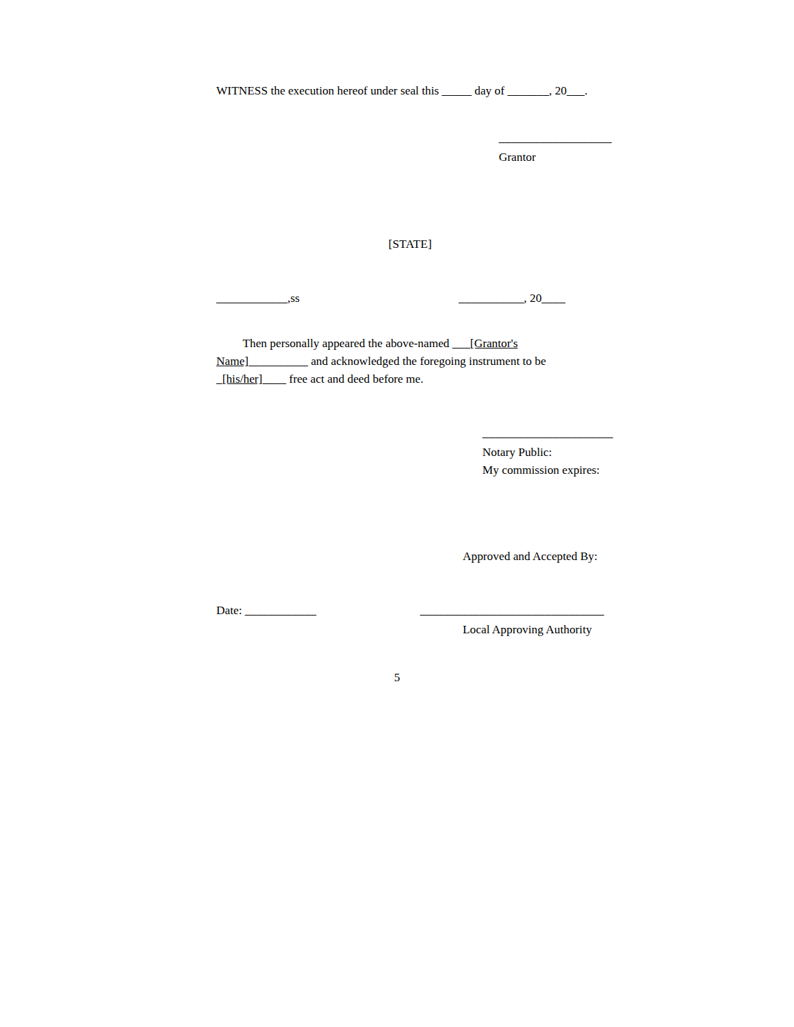WITNESS the execution hereof under seal this _____ day of _______, 20___.
___________________
Grantor
[STATE]
____________,ss
___________, 20____
Then personally appeared the above-named ___[Grantor's Name]__________ and acknowledged the foregoing instrument to be _[his/her]____ free act and deed before me.
______________________
Notary Public:
My commission expires:
Approved and Accepted By:
Date: ____________
_______________________________
Local Approving Authority
5